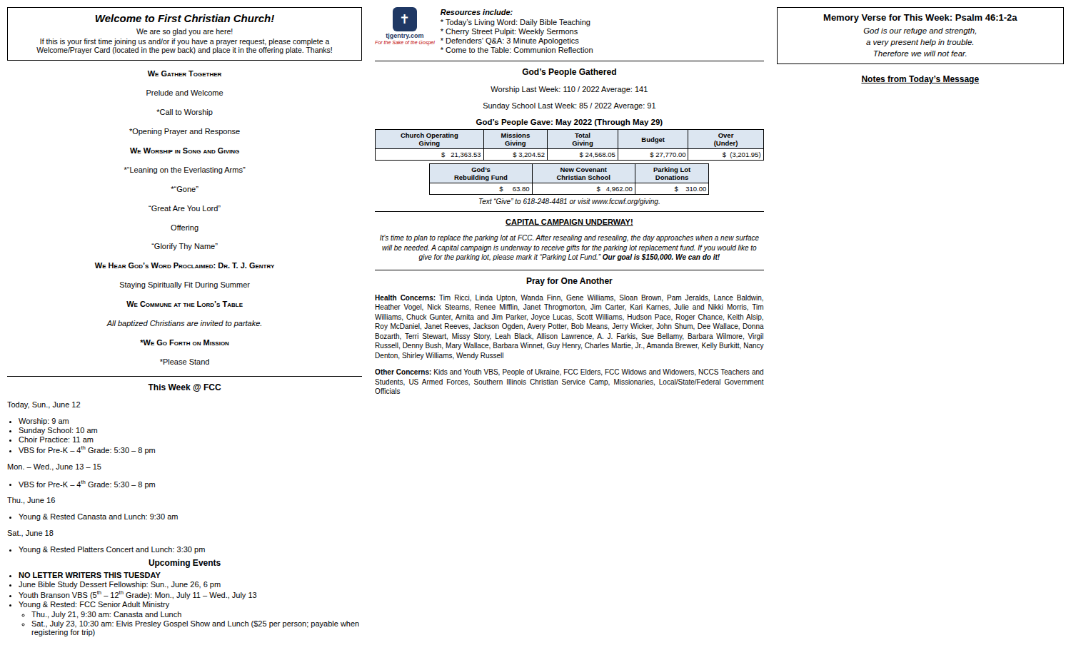Welcome to First Christian Church!
We are so glad you are here!
If this is your first time joining us and/or if you have a prayer request, please complete a Welcome/Prayer Card (located in the pew back) and place it in the offering plate. Thanks!
We Gather Together
Prelude and Welcome
*Call to Worship
*Opening Prayer and Response
We Worship in Song and Giving
*“Leaning on the Everlasting Arms”
*“Gone”
“Great Are You Lord”
Offering
“Glorify Thy Name”
We Hear God’s Word Proclaimed: Dr. T. J. Gentry
Staying Spiritually Fit During Summer
We Commune at the Lord’s Table
All baptized Christians are invited to partake.
*We Go Forth on Mission
*Please Stand
This Week @ FCC
Today, Sun., June 12
Worship: 9 am
Sunday School: 10 am
Choir Practice: 11 am
VBS for Pre-K – 4th Grade: 5:30 – 8 pm
Mon. – Wed., June 13 – 15
VBS for Pre-K – 4th Grade: 5:30 – 8 pm
Thu., June 16
Young & Rested Canasta and Lunch: 9:30 am
Sat., June 18
Young & Rested Platters Concert and Lunch: 3:30 pm
Upcoming Events
NO LETTER WRITERS THIS TUESDAY
June Bible Study Dessert Fellowship: Sun., June 26, 6 pm
Youth Branson VBS (5th – 12th Grade): Mon., July 11 – Wed., July 13
Young & Rested: FCC Senior Adult Ministry
Thu., July 21, 9:30 am: Canasta and Lunch
Sat., July 23, 10:30 am: Elvis Presley Gospel Show and Lunch ($25 per person; payable when registering for trip)
✝
tjgentry.com
For the Sake of the Gospel
Resources include:
* Today’s Living Word: Daily Bible Teaching
* Cherry Street Pulpit: Weekly Sermons
* Defenders’ Q&A: 3 Minute Apologetics
* Come to the Table: Communion Reflection
God’s People Gathered
Worship Last Week: 110 / 2022 Average: 141
Sunday School Last Week: 85 / 2022 Average: 91
God’s People Gave: May 2022 (Through May 29)
| Church Operating Giving | Missions Giving | Total Giving | Budget | Over (Under) |
| --- | --- | --- | --- | --- |
| $ 21,363.53 | $ 3,204.52 | $ 24,568.05 | $ 27,770.00 | $ (3,201.95) |
| God’s Rebuilding Fund | New Covenant Christian School | Parking Lot Donations |
| --- | --- | --- |
| $ 63.80 | $ 4,962.00 | $ 310.00 |
Text “Give” to 618-248-4481 or visit www.fccwf.org/giving.
CAPITAL CAMPAIGN UNDERWAY!
It’s time to plan to replace the parking lot at FCC. After resealing and resealing, the day approaches when a new surface will be needed. A capital campaign is underway to receive gifts for the parking lot replacement fund. If you would like to give for the parking lot, please mark it “Parking Lot Fund.” Our goal is $150,000. We can do it!
Pray for One Another
Health Concerns: Tim Ricci, Linda Upton, Wanda Finn, Gene Williams, Sloan Brown, Pam Jeralds, Lance Baldwin, Heather Vogel, Nick Stearns, Renee Mifflin, Janet Throgmorton, Jim Carter, Kari Karnes, Julie and Nikki Morris, Tim Williams, Chuck Gunter, Arnita and Jim Parker, Joyce Lucas, Scott Williams, Hudson Pace, Roger Chance, Keith Alsip, Roy McDaniel, Janet Reeves, Jackson Ogden, Avery Potter, Bob Means, Jerry Wicker, John Shum, Dee Wallace, Donna Bozarth, Terri Stewart, Missy Story, Leah Black, Allison Lawrence, A. J. Farkis, Sue Bellamy, Barbara Wilmore, Virgil Russell, Denny Bush, Mary Wallace, Barbara Winnet, Guy Henry, Charles Martie, Jr., Amanda Brewer, Kelly Burkitt, Nancy Denton, Shirley Williams, Wendy Russell
Other Concerns: Kids and Youth VBS, People of Ukraine, FCC Elders, FCC Widows and Widowers, NCCS Teachers and Students, US Armed Forces, Southern Illinois Christian Service Camp, Missionaries, Local/State/Federal Government Officials
Memory Verse for This Week: Psalm 46:1-2a
God is our refuge and strength,
a very present help in trouble.
Therefore we will not fear.
Notes from Today’s Message